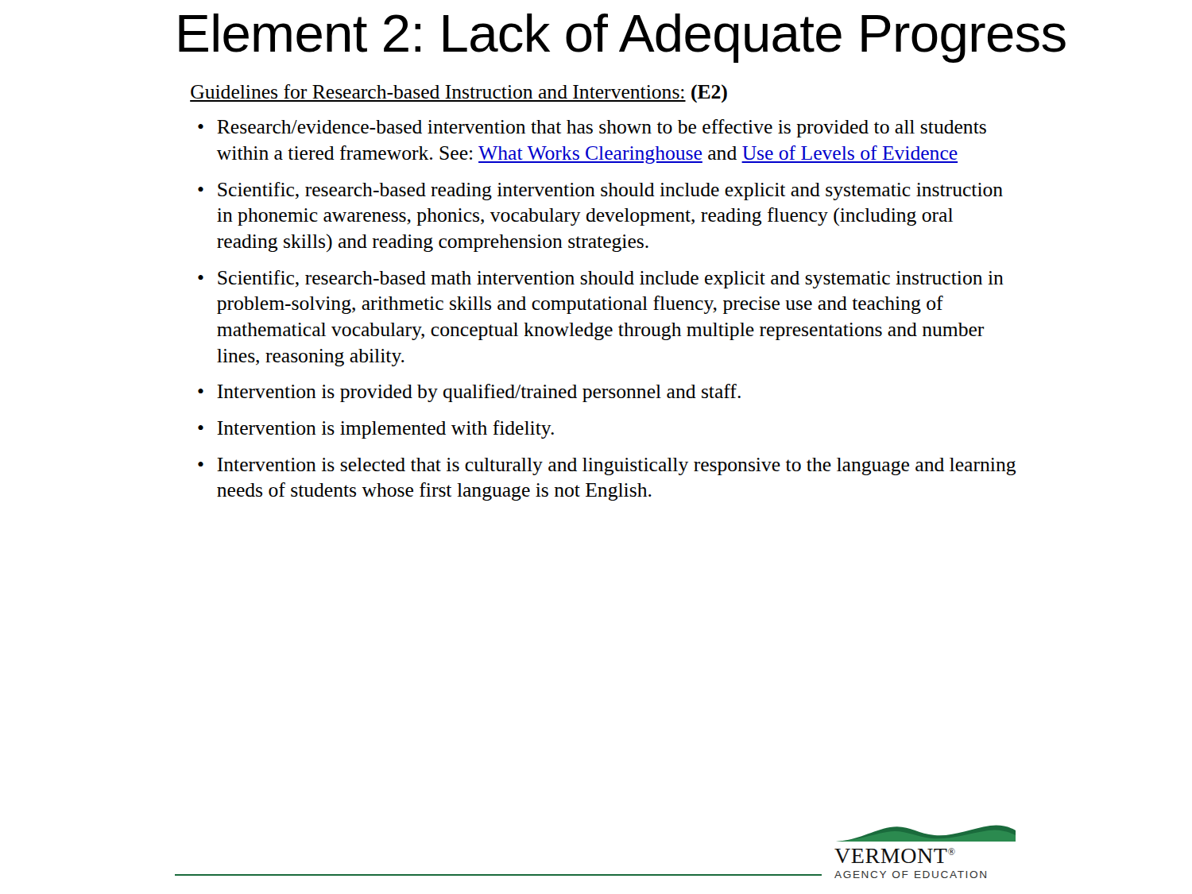Element 2: Lack of Adequate Progress
Guidelines for Research-based Instruction and Interventions: (E2)
Research/evidence-based intervention that has shown to be effective is provided to all students within a tiered framework. See: What Works Clearinghouse and Use of Levels of Evidence
Scientific, research-based reading intervention should include explicit and systematic instruction in phonemic awareness, phonics, vocabulary development, reading fluency (including oral reading skills) and reading comprehension strategies.
Scientific, research-based math intervention should include explicit and systematic instruction in problem-solving, arithmetic skills and computational fluency, precise use and teaching of mathematical vocabulary, conceptual knowledge through multiple representations and number lines, reasoning ability.
Intervention is provided by qualified/trained personnel and staff.
Intervention is implemented with fidelity.
Intervention is selected that is culturally and linguistically responsive to the language and learning needs of students whose first language is not English.
VERMONT® AGENCY OF EDUCATION